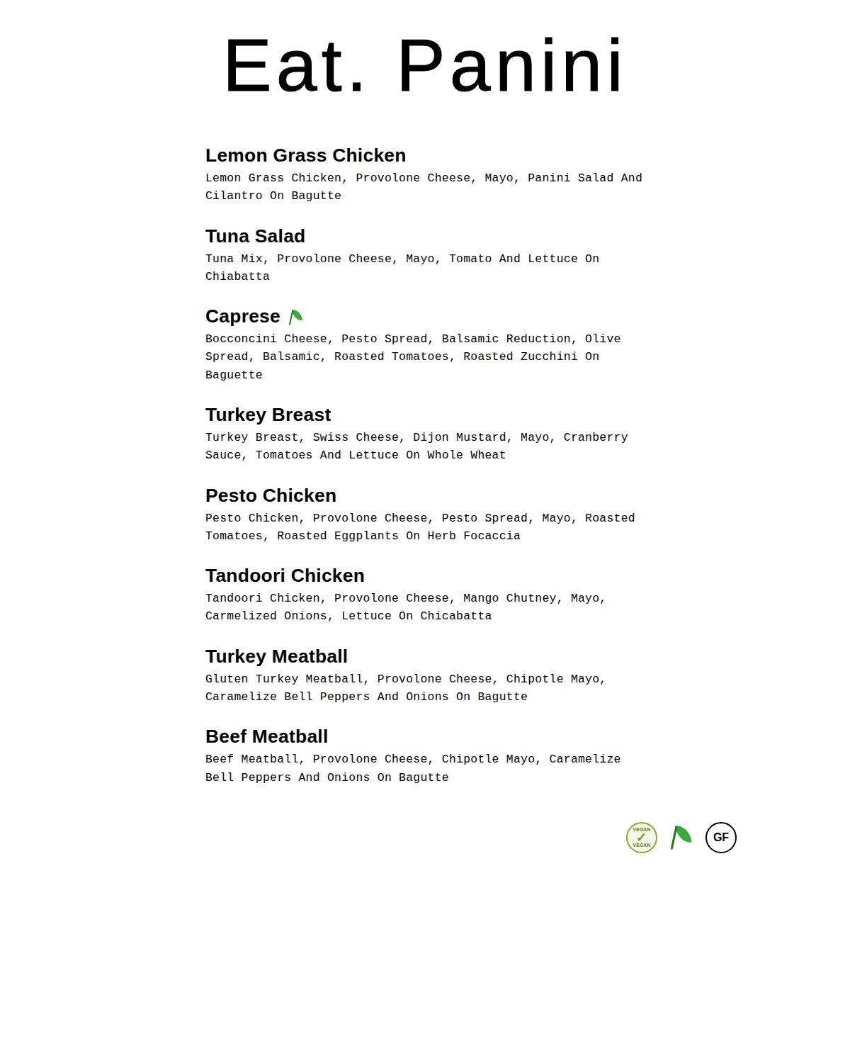Eat. Panini
Lemon Grass Chicken
Lemon Grass Chicken, Provolone Cheese, Mayo, Panini Salad And Cilantro On Bagutte
Tuna Salad
Tuna Mix, Provolone Cheese, Mayo, Tomato And Lettuce On Chiabatta
Caprese
Bocconcini Cheese, Pesto Spread, Balsamic Reduction, Olive Spread, Balsamic, Roasted Tomatoes, Roasted Zucchini On Baguette
Turkey Breast
Turkey Breast, Swiss Cheese, Dijon Mustard, Mayo, Cranberry Sauce, Tomatoes And Lettuce On Whole Wheat
Pesto Chicken
Pesto Chicken, Provolone Cheese, Pesto Spread, Mayo, Roasted Tomatoes, Roasted Eggplants On Herb Focaccia
Tandoori Chicken
Tandoori Chicken, Provolone Cheese, Mango Chutney, Mayo, Carmelized Onions, Lettuce On Chicabatta
Turkey Meatball
Gluten Turkey Meatball, Provolone Cheese, Chipotle Mayo, Caramelize Bell Peppers And Onions On Bagutte
Beef Meatball
Beef Meatball, Provolone Cheese, Chipotle Mayo, Caramelize Bell Peppers And Onions On Bagutte
VEGAN ✓ VEGAN
GF